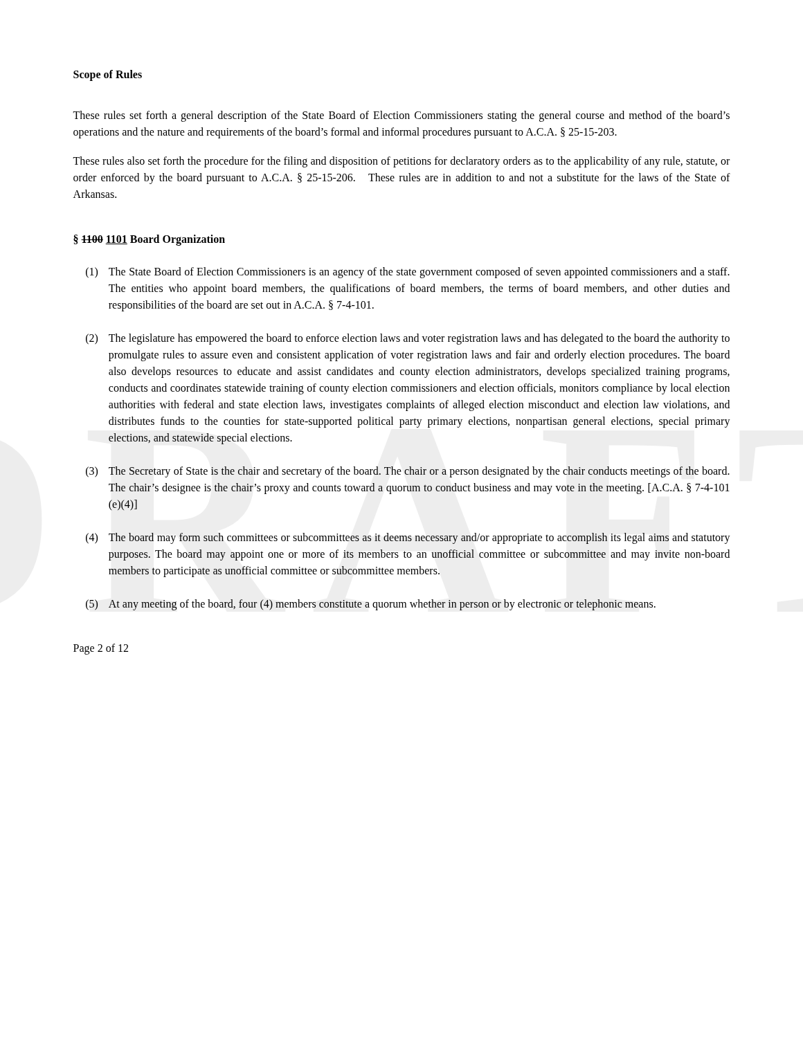DRAFT
Scope of Rules
These rules set forth a general description of the State Board of Election Commissioners stating the general course and method of the board’s operations and the nature and requirements of the board’s formal and informal procedures pursuant to A.C.A. § 25-15-203.
These rules also set forth the procedure for the filing and disposition of petitions for declaratory orders as to the applicability of any rule, statute, or order enforced by the board pursuant to A.C.A. § 25-15-206. These rules are in addition to and not a substitute for the laws of the State of Arkansas.
§ 1100 1101 Board Organization
The State Board of Election Commissioners is an agency of the state government composed of seven appointed commissioners and a staff. The entities who appoint board members, the qualifications of board members, the terms of board members, and other duties and responsibilities of the board are set out in A.C.A. § 7-4-101.
The legislature has empowered the board to enforce election laws and voter registration laws and has delegated to the board the authority to promulgate rules to assure even and consistent application of voter registration laws and fair and orderly election procedures. The board also develops resources to educate and assist candidates and county election administrators, develops specialized training programs, conducts and coordinates statewide training of county election commissioners and election officials, monitors compliance by local election authorities with federal and state election laws, investigates complaints of alleged election misconduct and election law violations, and distributes funds to the counties for state-supported political party primary elections, nonpartisan general elections, special primary elections, and statewide special elections.
The Secretary of State is the chair and secretary of the board. The chair or a person designated by the chair conducts meetings of the board. The chair’s designee is the chair’s proxy and counts toward a quorum to conduct business and may vote in the meeting. [A.C.A. § 7-4-101 (e)(4)]
The board may form such committees or subcommittees as it deems necessary and/or appropriate to accomplish its legal aims and statutory purposes. The board may appoint one or more of its members to an unofficial committee or subcommittee and may invite non-board members to participate as unofficial committee or subcommittee members.
At any meeting of the board, four (4) members constitute a quorum whether in person or by electronic or telephonic means.
Page 2 of 12